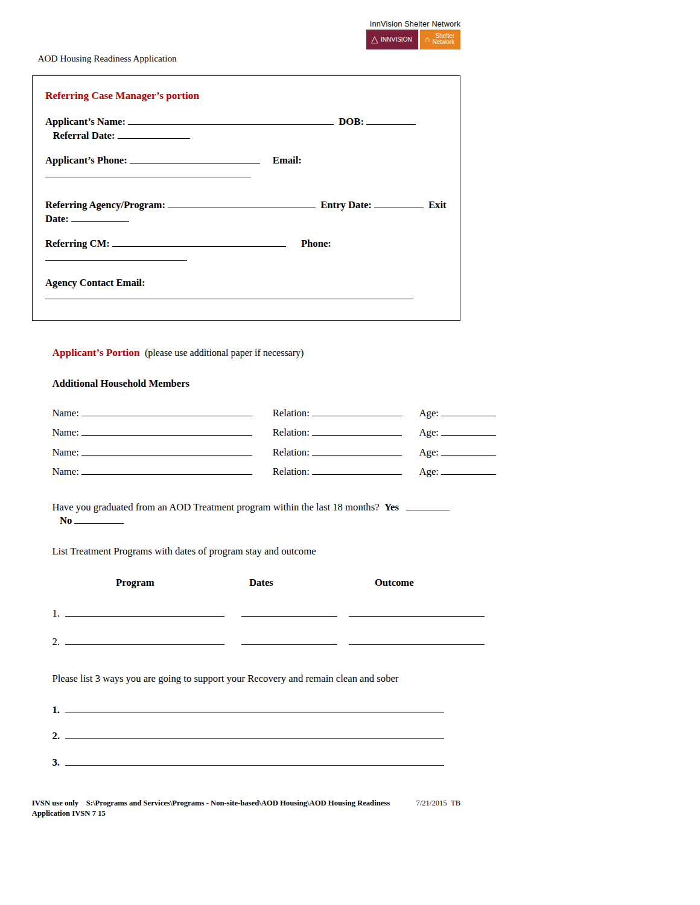InnVision Shelter Network
△INNVISION
⌂Shelter
Network
AOD Housing Readiness Application
Referring Case Manager’s portion
Applicant’s Name: DOB: Referral Date:
Applicant’s Phone: Email:
Referring Agency/Program: Entry Date: Exit Date:
Referring CM: Phone:
Agency Contact Email:
Applicant’s Portion (please use additional paper if necessary)
Additional Household Members
Name: Relation: Age:
Name: Relation: Age:
Name: Relation: Age:
Name: Relation: Age:
Have you graduated from an AOD Treatment program within the last 18 months? Yes No
List Treatment Programs with dates of program stay and outcome
Program
Dates
Outcome
1.
2.
Please list 3 ways you are going to support your Recovery and remain clean and sober
1.
2.
3.
IVSN use only S:\Programs and Services\Programs - Non-site-based\AOD Housing\AOD Housing Readiness Application IVSN 7 15
7/21/2015 TB